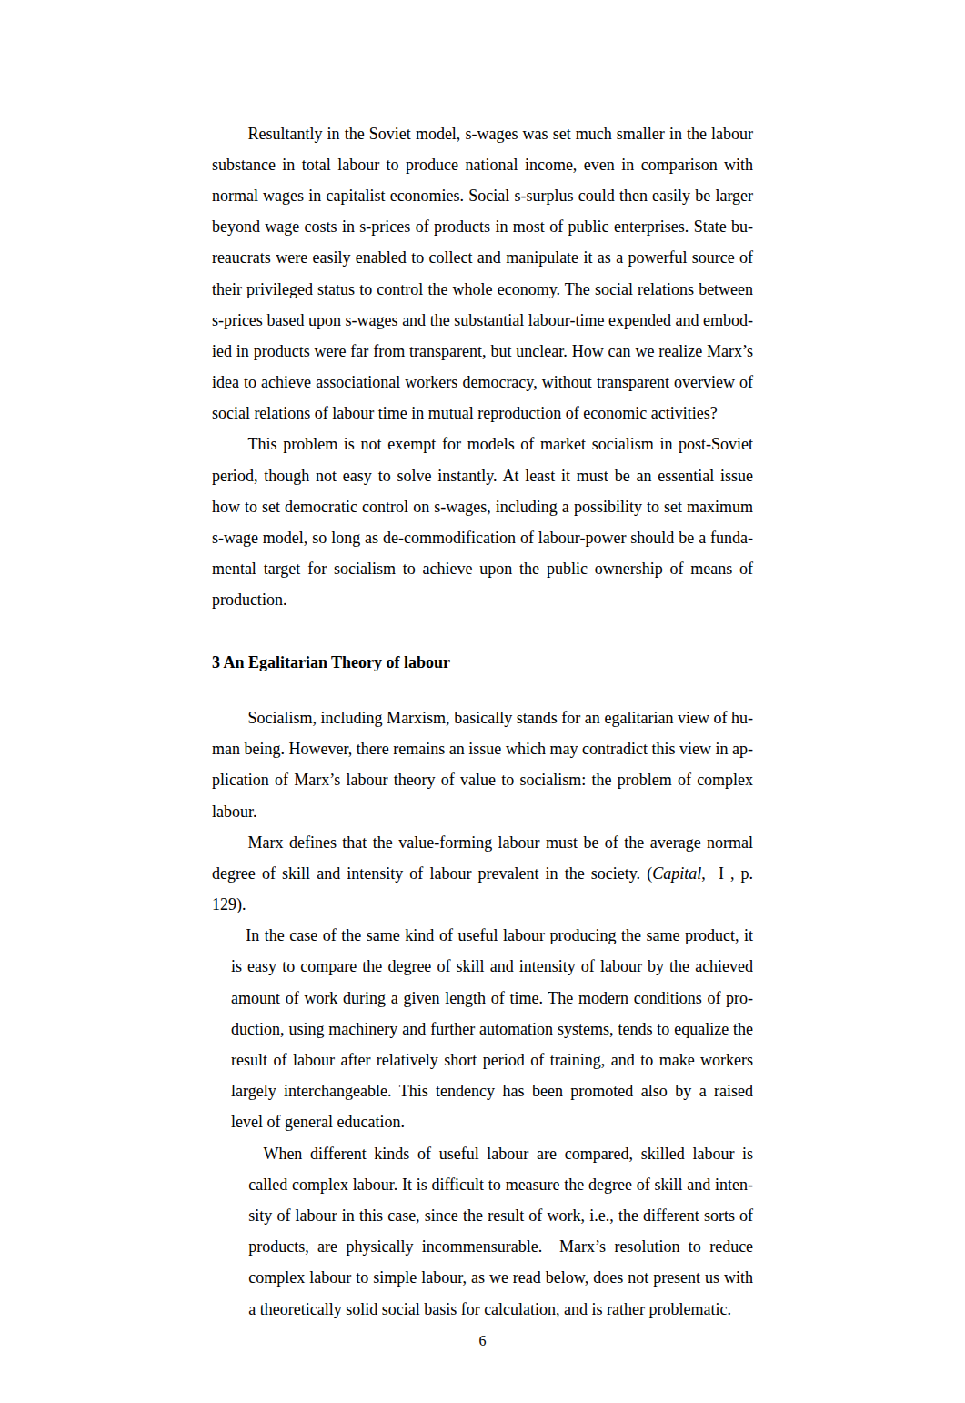Resultantly in the Soviet model, s-wages was set much smaller in the labour substance in total labour to produce national income, even in comparison with normal wages in capitalist economies. Social s-surplus could then easily be larger beyond wage costs in s-prices of products in most of public enterprises. State bureaucrats were easily enabled to collect and manipulate it as a powerful source of their privileged status to control the whole economy. The social relations between s-prices based upon s-wages and the substantial labour-time expended and embodied in products were far from transparent, but unclear. How can we realize Marx’s idea to achieve associational workers democracy, without transparent overview of social relations of labour time in mutual reproduction of economic activities?
This problem is not exempt for models of market socialism in post-Soviet period, though not easy to solve instantly. At least it must be an essential issue how to set democratic control on s-wages, including a possibility to set maximum s-wage model, so long as de-commodification of labour-power should be a fundamental target for socialism to achieve upon the public ownership of means of production.
3 An Egalitarian Theory of labour
Socialism, including Marxism, basically stands for an egalitarian view of human being. However, there remains an issue which may contradict this view in application of Marx’s labour theory of value to socialism: the problem of complex labour.
Marx defines that the value-forming labour must be of the average normal degree of skill and intensity of labour prevalent in the society. (Capital, I , p. 129).
In the case of the same kind of useful labour producing the same product, it is easy to compare the degree of skill and intensity of labour by the achieved amount of work during a given length of time. The modern conditions of production, using machinery and further automation systems, tends to equalize the result of labour after relatively short period of training, and to make workers largely interchangeable. This tendency has been promoted also by a raised level of general education.
When different kinds of useful labour are compared, skilled labour is called complex labour. It is difficult to measure the degree of skill and intensity of labour in this case, since the result of work, i.e., the different sorts of products, are physically incommensurable. Marx’s resolution to reduce complex labour to simple labour, as we read below, does not present us with a theoretically solid social basis for calculation, and is rather problematic.
6